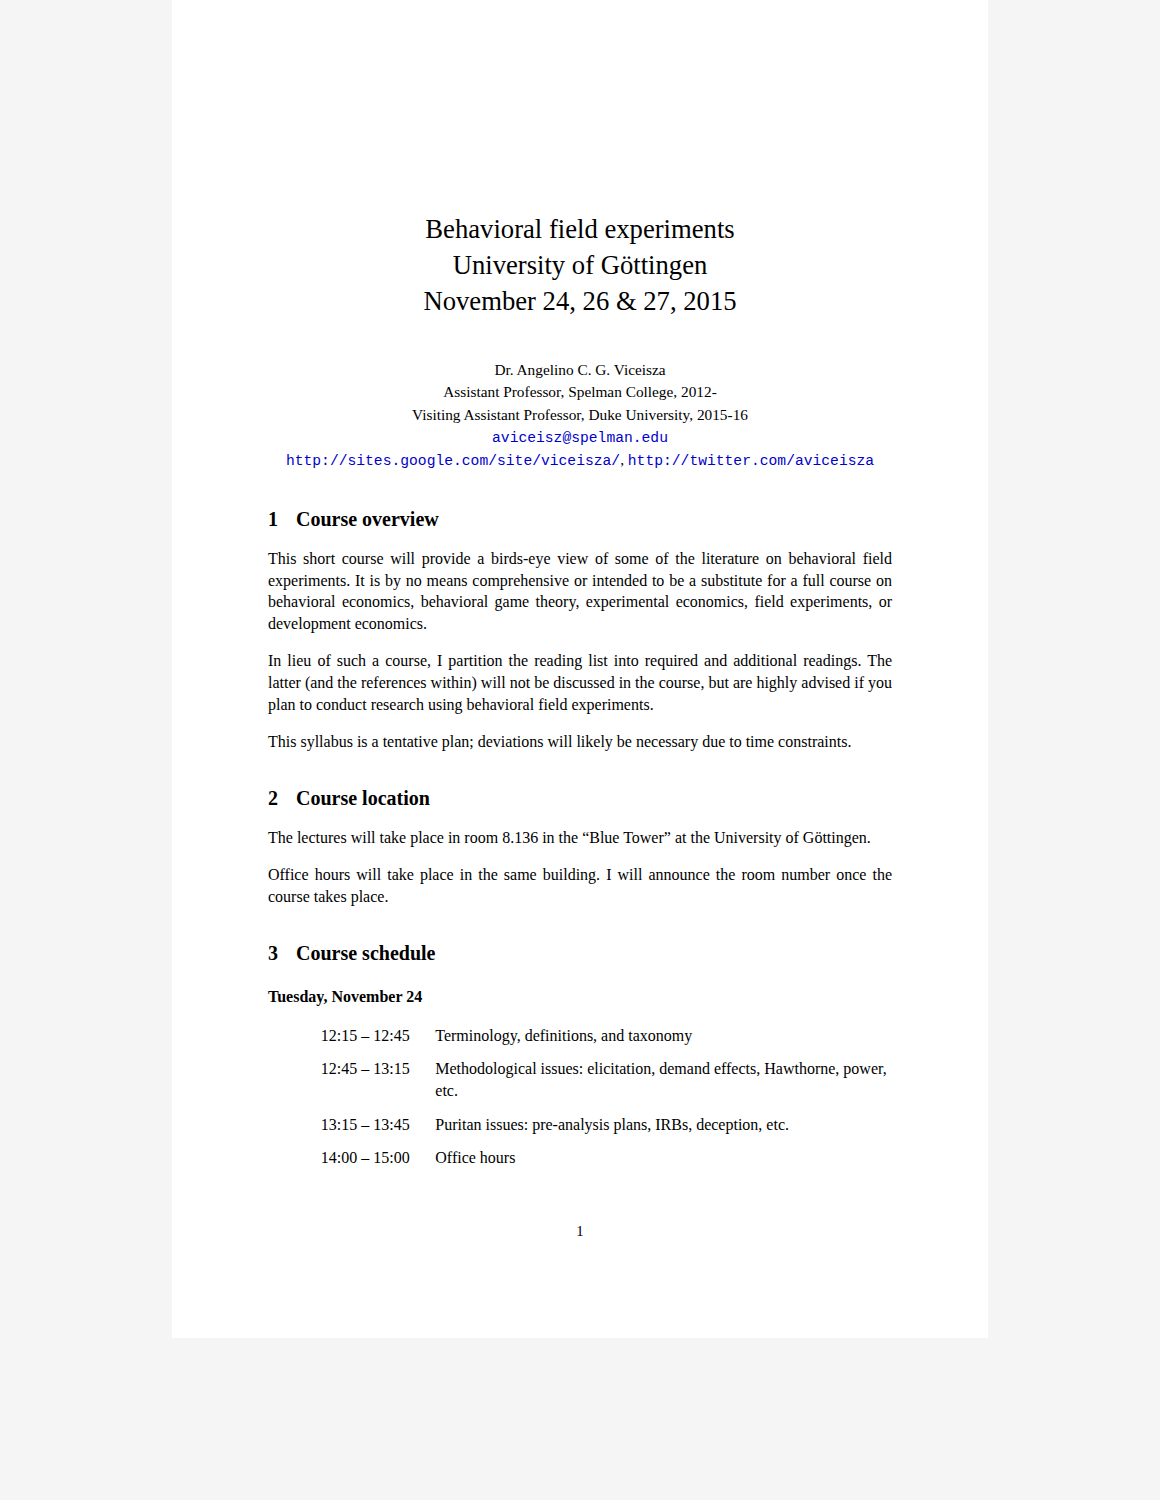Behavioral field experiments
University of Göttingen
November 24, 26 & 27, 2015
Dr. Angelino C. G. Viceisza
Assistant Professor, Spelman College, 2012-
Visiting Assistant Professor, Duke University, 2015-16
aviceisz@spelman.edu
http://sites.google.com/site/viceisza/, http://twitter.com/aviceisza
1 Course overview
This short course will provide a birds-eye view of some of the literature on behavioral field experiments. It is by no means comprehensive or intended to be a substitute for a full course on behavioral economics, behavioral game theory, experimental economics, field experiments, or development economics.
In lieu of such a course, I partition the reading list into required and additional readings. The latter (and the references within) will not be discussed in the course, but are highly advised if you plan to conduct research using behavioral field experiments.
This syllabus is a tentative plan; deviations will likely be necessary due to time constraints.
2 Course location
The lectures will take place in room 8.136 in the “Blue Tower” at the University of Göttingen.
Office hours will take place in the same building. I will announce the room number once the course takes place.
3 Course schedule
Tuesday, November 24
| 12:15 – 12:45 | Terminology, definitions, and taxonomy |
| 12:45 – 13:15 | Methodological issues: elicitation, demand effects, Hawthorne, power, etc. |
| 13:15 – 13:45 | Puritan issues: pre-analysis plans, IRBs, deception, etc. |
| 14:00 – 15:00 | Office hours |
1